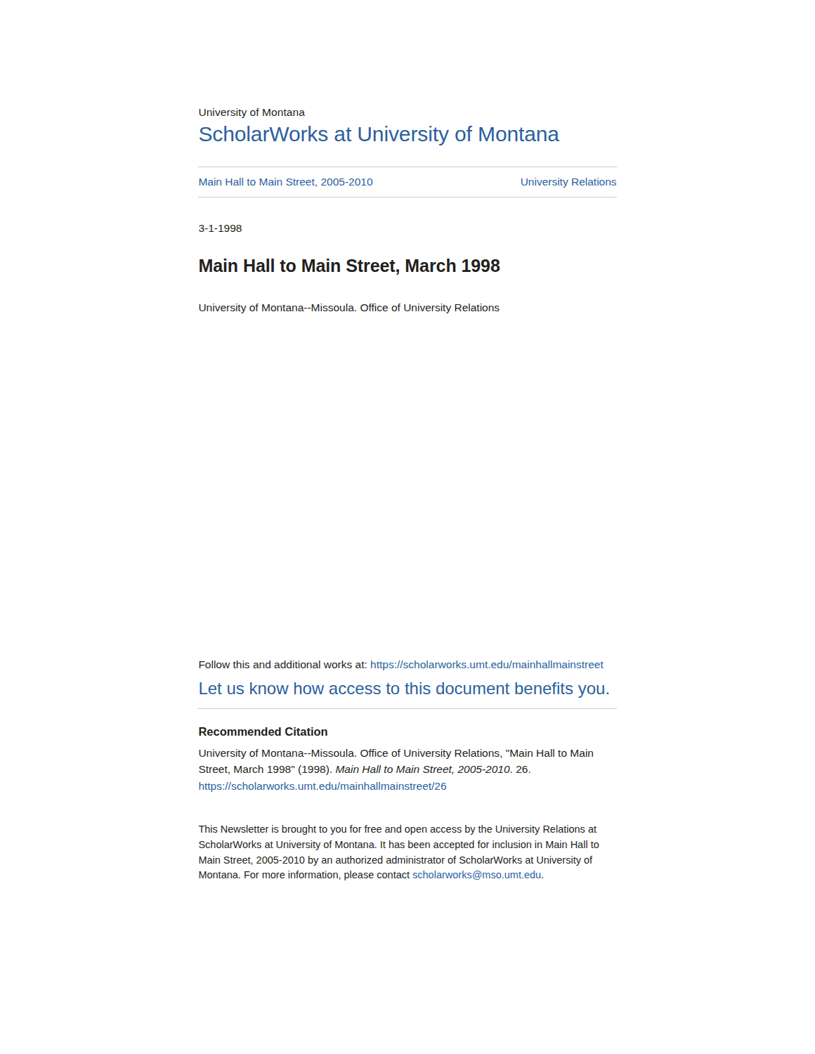University of Montana
ScholarWorks at University of Montana
Main Hall to Main Street, 2005-2010 University Relations
3-1-1998
Main Hall to Main Street, March 1998
University of Montana--Missoula. Office of University Relations
Follow this and additional works at: https://scholarworks.umt.edu/mainhallmainstreet
Let us know how access to this document benefits you.
Recommended Citation
University of Montana--Missoula. Office of University Relations, "Main Hall to Main Street, March 1998" (1998). Main Hall to Main Street, 2005-2010. 26.
https://scholarworks.umt.edu/mainhallmainstreet/26
This Newsletter is brought to you for free and open access by the University Relations at ScholarWorks at University of Montana. It has been accepted for inclusion in Main Hall to Main Street, 2005-2010 by an authorized administrator of ScholarWorks at University of Montana. For more information, please contact scholarworks@mso.umt.edu.